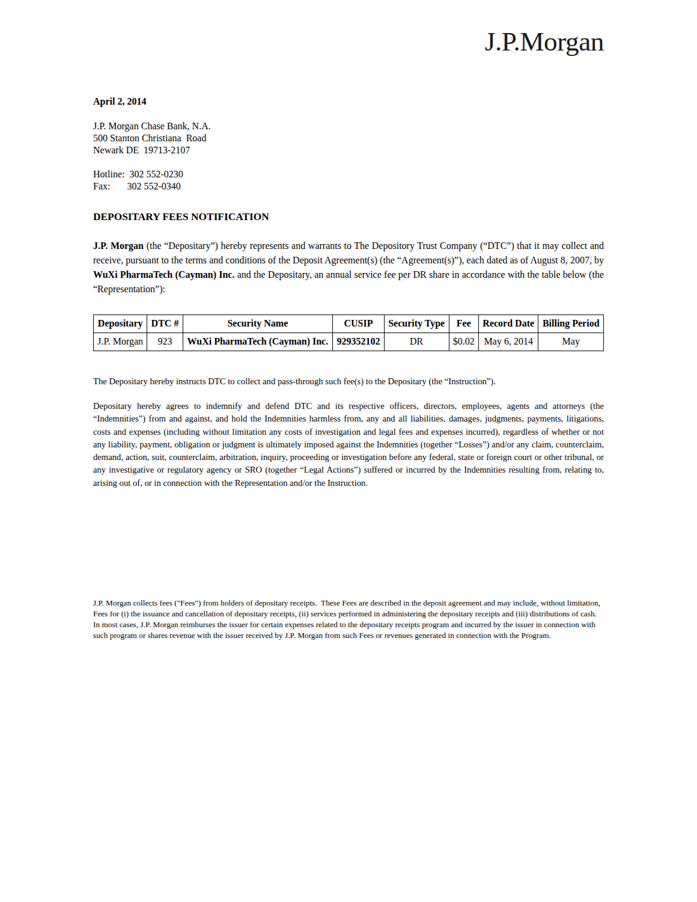J.P.Morgan
April 2, 2014
J.P. Morgan Chase Bank, N.A.
500 Stanton Christiana Road
Newark DE 19713-2107
Hotline: 302 552-0230
Fax: 302 552-0340
DEPOSITARY FEES NOTIFICATION
J.P. Morgan (the “Depositary”) hereby represents and warrants to The Depository Trust Company (“DTC”) that it may collect and receive, pursuant to the terms and conditions of the Deposit Agreement(s) (the “Agreement(s)”), each dated as of August 8, 2007, by WuXi PharmaTech (Cayman) Inc. and the Depositary, an annual service fee per DR share in accordance with the table below (the “Representation”):
| Depositary | DTC # | Security Name | CUSIP | Security Type | Fee | Record Date | Billing Period |
| --- | --- | --- | --- | --- | --- | --- | --- |
| J.P. Morgan | 923 | WuXi PharmaTech (Cayman) Inc. | 929352102 | DR | $0.02 | May 6, 2014 | May |
The Depositary hereby instructs DTC to collect and pass-through such fee(s) to the Depositary (the “Instruction”).
Depositary hereby agrees to indemnify and defend DTC and its respective officers, directors, employees, agents and attorneys (the “Indemnities”) from and against, and hold the Indemnities harmless from, any and all liabilities, damages, judgments, payments, litigations, costs and expenses (including without limitation any costs of investigation and legal fees and expenses incurred), regardless of whether or not any liability, payment, obligation or judgment is ultimately imposed against the Indemnities (together “Losses”) and/or any claim, counterclaim, demand, action, suit, counterclaim, arbitration, inquiry, proceeding or investigation before any federal, state or foreign court or other tribunal, or any investigative or regulatory agency or SRO (together “Legal Actions”) suffered or incurred by the Indemnities resulting from, relating to, arising out of, or in connection with the Representation and/or the Instruction.
J.P. Morgan collects fees ("Fees") from holders of depositary receipts. These Fees are described in the deposit agreement and may include, without limitation, Fees for (i) the issuance and cancellation of depositary receipts, (ii) services performed in administering the depositary receipts and (iii) distributions of cash. In most cases, J.P. Morgan reimburses the issuer for certain expenses related to the depositary receipts program and incurred by the issuer in connection with such program or shares revenue with the issuer received by J.P. Morgan from such Fees or revenues generated in connection with the Program.